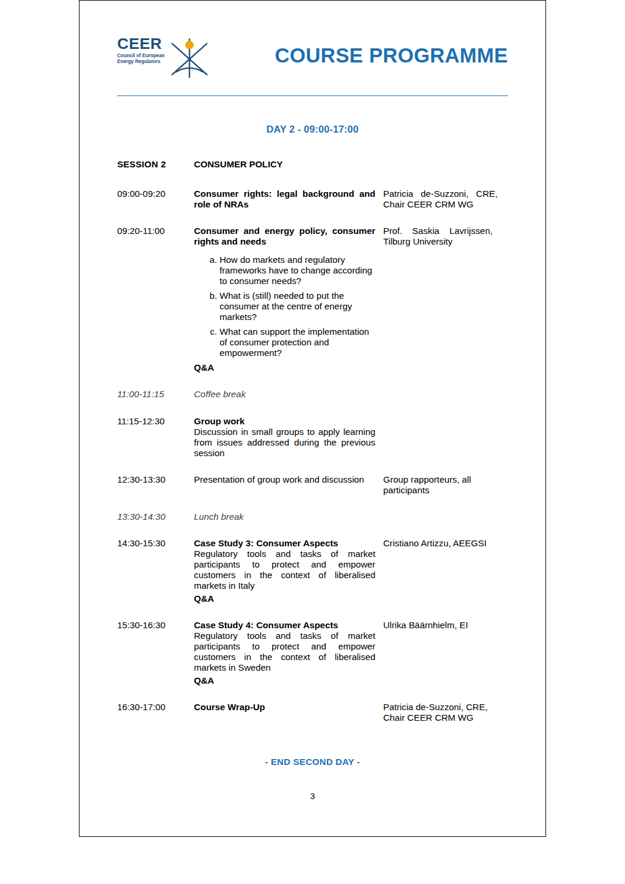CEER
Council of European
Energy Regulators
COURSE PROGRAMME
DAY 2 - 09:00-17:00
SESSION 2
CONSUMER POLICY
09:00-09:20
Consumer rights: legal background and role of NRAs
Patricia de-Suzzoni, CRE, Chair CEER CRM WG
09:20-11:00
Consumer and energy policy, consumer rights and needs
How do markets and regulatory frameworks have to change according to consumer needs?
What is (still) needed to put the consumer at the centre of energy markets?
What can support the implementation of consumer protection and empowerment?
Q&A
Prof. Saskia Lavrijssen, Tilburg University
11:00-11:15
Coffee break
11:15-12:30
Group work Discussion in small groups to apply learning from issues addressed during the previous session
12:30-13:30
Presentation of group work and discussion
Group rapporteurs, all participants
13:30-14:30
Lunch break
14:30-15:30
Case Study 3: Consumer Aspects Regulatory tools and tasks of market participants to protect and empower customers in the context of liberalised markets in Italy
Q&A
Cristiano Artizzu, AEEGSI
15:30-16:30
Case Study 4: Consumer Aspects Regulatory tools and tasks of market participants to protect and empower customers in the context of liberalised markets in Sweden
Q&A
Ulrika Bäärnhielm, EI
16:30-17:00
Course Wrap-Up
Patricia de-Suzzoni, CRE, Chair CEER CRM WG
- END SECOND DAY -
3